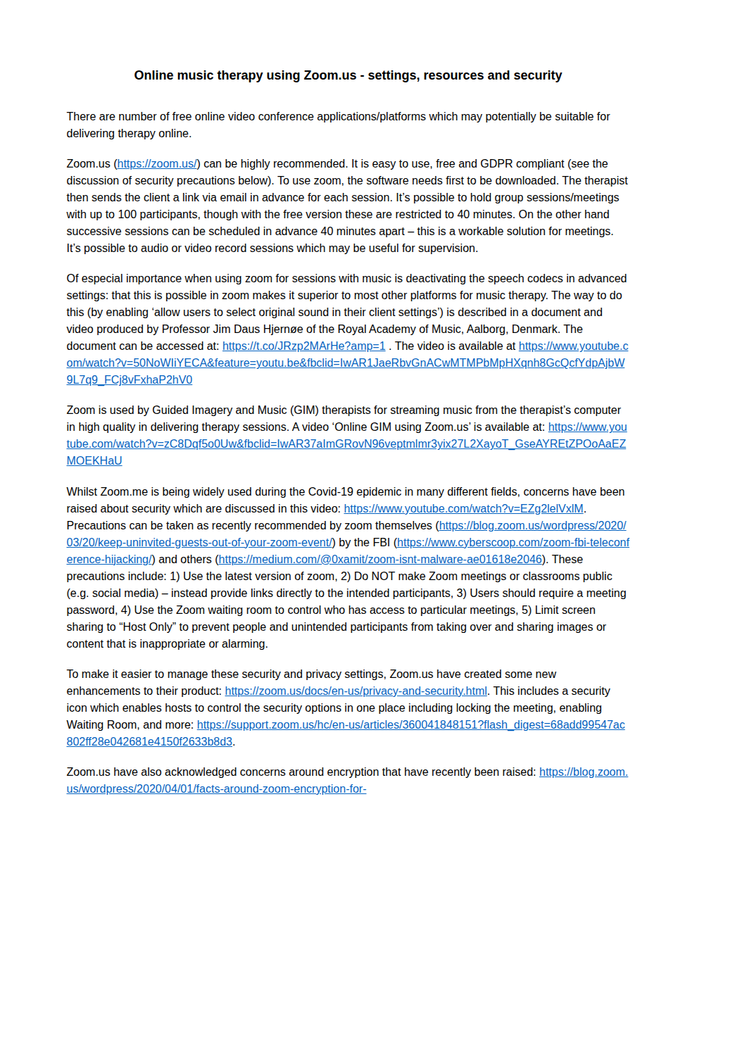Online music therapy using Zoom.us - settings, resources and security
There are number of free online video conference applications/platforms which may potentially be suitable for delivering therapy online.
Zoom.us (https://zoom.us/) can be highly recommended. It is easy to use, free and GDPR compliant (see the discussion of security precautions below). To use zoom, the software needs first to be downloaded. The therapist then sends the client a link via email in advance for each session. It’s possible to hold group sessions/meetings with up to 100 participants, though with the free version these are restricted to 40 minutes. On the other hand successive sessions can be scheduled in advance 40 minutes apart – this is a workable solution for meetings. It’s possible to audio or video record sessions which may be useful for supervision.
Of especial importance when using zoom for sessions with music is deactivating the speech codecs in advanced settings: that this is possible in zoom makes it superior to most other platforms for music therapy. The way to do this (by enabling ‘allow users to select original sound in their client settings’) is described in a document and video produced by Professor Jim Daus Hjernøe of the Royal Academy of Music, Aalborg, Denmark. The document can be accessed at: https://t.co/JRzp2MArHe?amp=1 . The video is available at https://www.youtube.com/watch?v=50NoWIiYECA&feature=youtu.be&fbclid=IwAR1JaeRbvGnACwMTMPbMpHXqnh8GcQcfYdpAjbW9L7q9_FCj8vFxhaP2hV0
Zoom is used by Guided Imagery and Music (GIM) therapists for streaming music from the therapist’s computer in high quality in delivering therapy sessions. A video ‘Online GIM using Zoom.us’ is available at: https://www.youtube.com/watch?v=zC8Dqf5o0Uw&fbclid=IwAR37aImGRovN96veptmlmr3yix27L2XayoT_GseAYREtZPOoAaEZMOEKHaU
Whilst Zoom.me is being widely used during the Covid-19 epidemic in many different fields, concerns have been raised about security which are discussed in this video: https://www.youtube.com/watch?v=EZg2lelVxlM. Precautions can be taken as recently recommended by zoom themselves (https://blog.zoom.us/wordpress/2020/03/20/keep-uninvited-guests-out-of-your-zoom-event/) by the FBI (https://www.cyberscoop.com/zoom-fbi-teleconference-hijacking/) and others (https://medium.com/@0xamit/zoom-isnt-malware-ae01618e2046). These precautions include: 1) Use the latest version of zoom, 2) Do NOT make Zoom meetings or classrooms public (e.g. social media) – instead provide links directly to the intended participants, 3) Users should require a meeting password, 4) Use the Zoom waiting room to control who has access to particular meetings, 5) Limit screen sharing to “Host Only” to prevent people and unintended participants from taking over and sharing images or content that is inappropriate or alarming.
To make it easier to manage these security and privacy settings, Zoom.us have created some new enhancements to their product: https://zoom.us/docs/en-us/privacy-and-security.html. This includes a security icon which enables hosts to control the security options in one place including locking the meeting, enabling Waiting Room, and more: https://support.zoom.us/hc/en-us/articles/360041848151?flash_digest=68add99547ac802ff28e042681e4150f2633b8d3.
Zoom.us have also acknowledged concerns around encryption that have recently been raised: https://blog.zoom.us/wordpress/2020/04/01/facts-around-zoom-encryption-for-